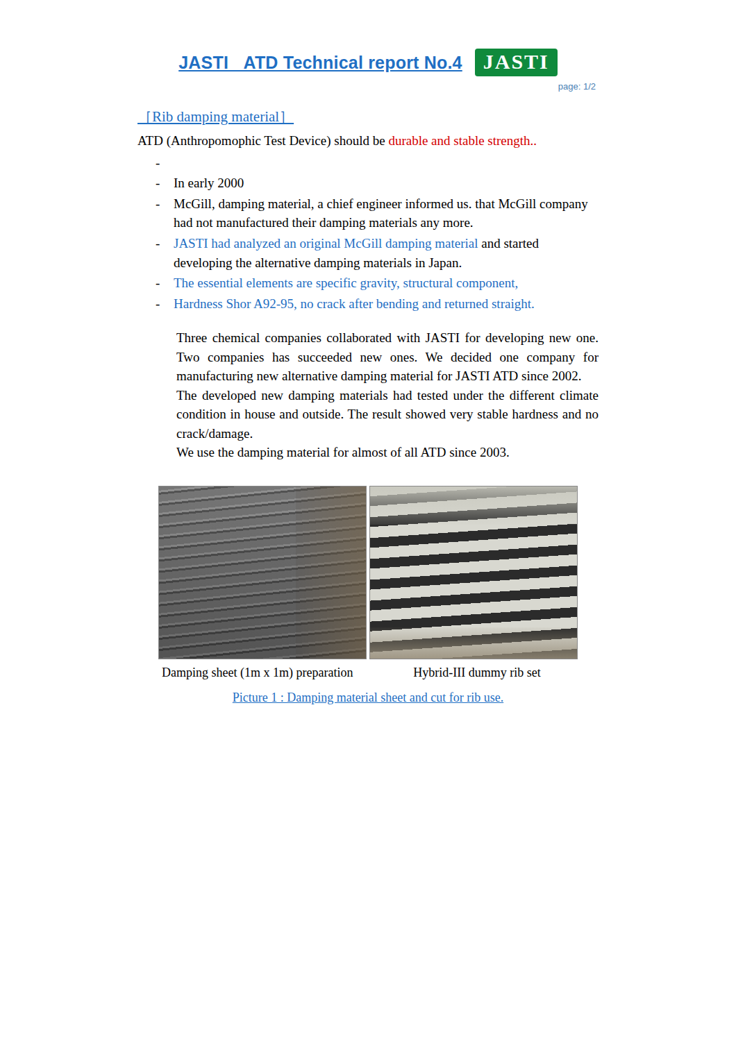JASTI ATD Technical report No.4
JASTI
page: 1/2
［Rib damping material］
ATD (Anthropomophic Test Device) should be durable and stable strength..
In early 2000
McGill, damping material, a chief engineer informed us. that McGill company had not manufactured their damping materials any more.
JASTI had analyzed an original McGill damping material and started developing the alternative damping materials in Japan.
The essential elements are specific gravity, structural component,
Hardness Shor A92-95, no crack after bending and returned straight.
Three chemical companies collaborated with JASTI for developing new one. Two companies has succeeded new ones. We decided one company for manufacturing new alternative damping material for JASTI ATD since 2002.
The developed new damping materials had tested under the different climate condition in house and outside. The result showed very stable hardness and no crack/damage.
We use the damping material for almost of all ATD since 2003.
Damping sheet (1m x 1m) preparation
Hybrid-III dummy rib set
Picture 1 : Damping material sheet and cut for rib use.